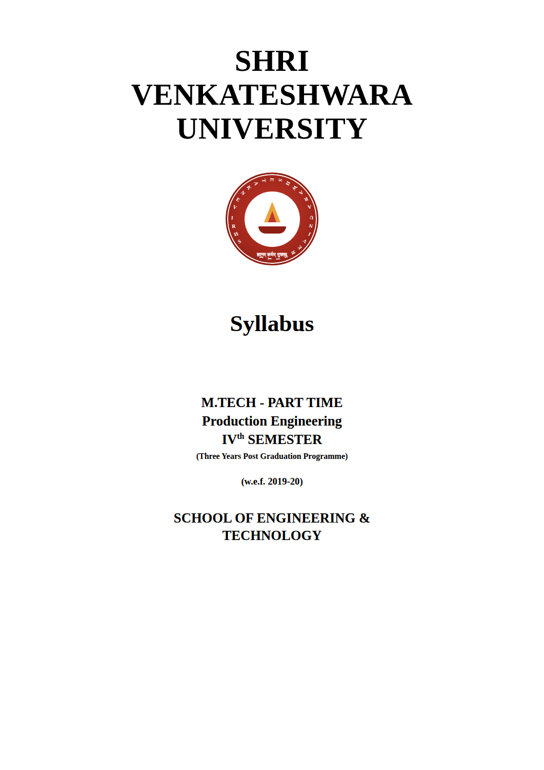SHRI VENKATESHWARA
UNIVERSITY
S H R I V E N K A T E S H W A R A U N I V E R S I T Y
ज्ञानम् कर्मम् मुक्तम्
Syllabus
M.TECH - PART TIME
Production Engineering
IVth SEMESTER
(Three Years Post Graduation Programme)
(w.e.f. 2019-20)
SCHOOL OF ENGINEERING &
TECHNOLOGY